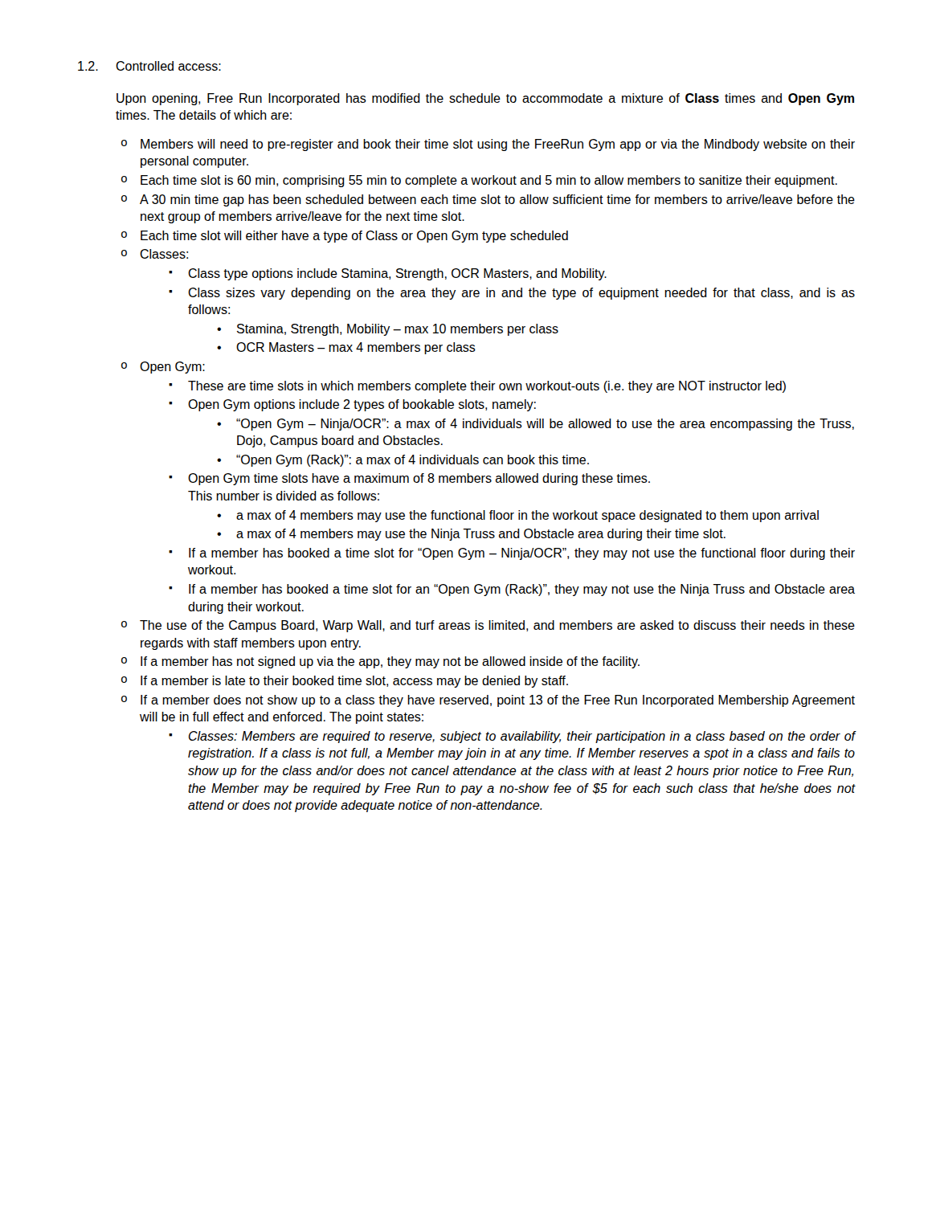1.2. Controlled access:
Upon opening, Free Run Incorporated has modified the schedule to accommodate a mixture of Class times and Open Gym times. The details of which are:
Members will need to pre-register and book their time slot using the FreeRun Gym app or via the Mindbody website on their personal computer.
Each time slot is 60 min, comprising 55 min to complete a workout and 5 min to allow members to sanitize their equipment.
A 30 min time gap has been scheduled between each time slot to allow sufficient time for members to arrive/leave before the next group of members arrive/leave for the next time slot.
Each time slot will either have a type of Class or Open Gym type scheduled
Classes:
Class type options include Stamina, Strength, OCR Masters, and Mobility.
Class sizes vary depending on the area they are in and the type of equipment needed for that class, and is as follows:
Stamina, Strength, Mobility – max 10 members per class
OCR Masters – max 4 members per class
Open Gym:
These are time slots in which members complete their own workout-outs (i.e. they are NOT instructor led)
Open Gym options include 2 types of bookable slots, namely:
“Open Gym – Ninja/OCR”: a max of 4 individuals will be allowed to use the area encompassing the Truss, Dojo, Campus board and Obstacles.
“Open Gym (Rack)”: a max of 4 individuals can book this time.
Open Gym time slots have a maximum of 8 members allowed during these times.
This number is divided as follows:
a max of 4 members may use the functional floor in the workout space designated to them upon arrival
a max of 4 members may use the Ninja Truss and Obstacle area during their time slot.
If a member has booked a time slot for “Open Gym – Ninja/OCR”, they may not use the functional floor during their workout.
If a member has booked a time slot for an “Open Gym (Rack)”, they may not use the Ninja Truss and Obstacle area during their workout.
The use of the Campus Board, Warp Wall, and turf areas is limited, and members are asked to discuss their needs in these regards with staff members upon entry.
If a member has not signed up via the app, they may not be allowed inside of the facility.
If a member is late to their booked time slot, access may be denied by staff.
If a member does not show up to a class they have reserved, point 13 of the Free Run Incorporated Membership Agreement will be in full effect and enforced. The point states:
Classes: Members are required to reserve, subject to availability, their participation in a class based on the order of registration. If a class is not full, a Member may join in at any time. If Member reserves a spot in a class and fails to show up for the class and/or does not cancel attendance at the class with at least 2 hours prior notice to Free Run, the Member may be required by Free Run to pay a no-show fee of $5 for each such class that he/she does not attend or does not provide adequate notice of non-attendance.